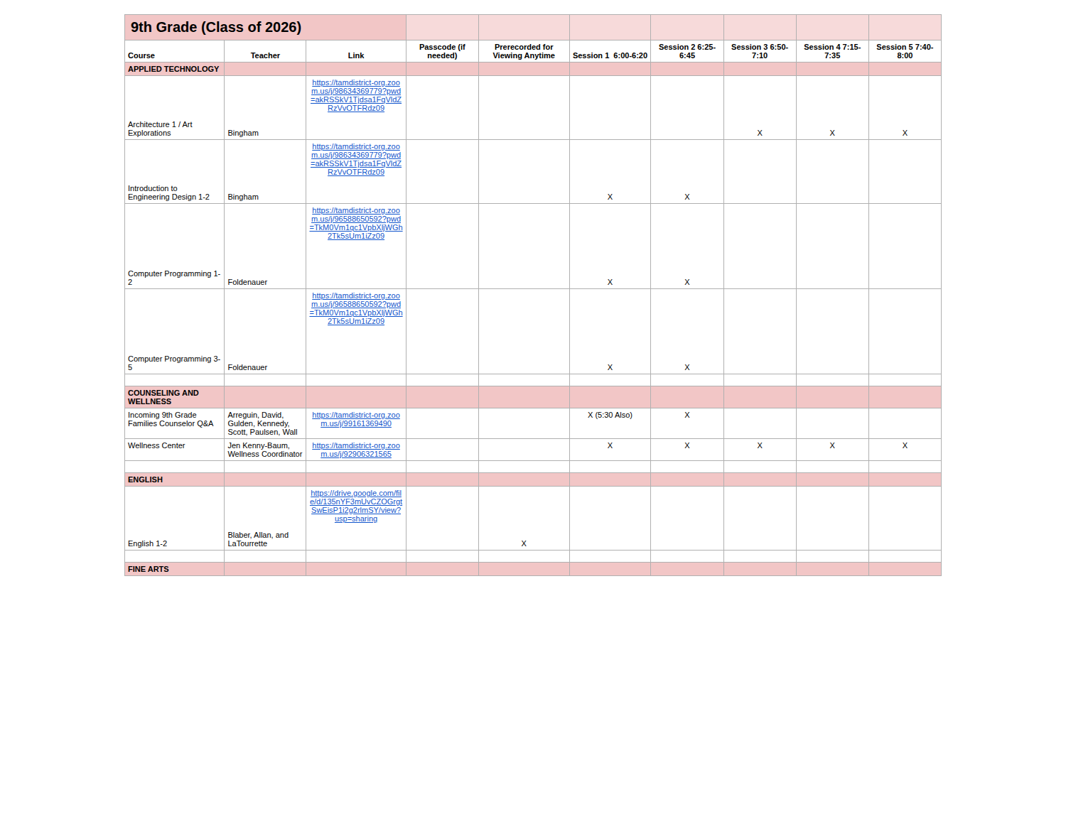| 9th Grade (Class of 2026) | | | | | | | |
| Course | Teacher | Link | Passcode (if needed) | Prerecorded for Viewing Anytime | Session 1 6:00-6:20 | Session 2 6:25-6:45 | Session 3 6:50-7:10 | Session 4 7:15-7:35 | Session 5 7:40-8:00 |
| APPLIED TECHNOLOGY | | | | | | | | | |
| Architecture 1 / Art Explorations | Bingham | https://tamdistrict-org.zoom.us/j/98634369779?pwd=akRSSkV1Tjdsa1FqVldZRzVvOTFRdz09 | | | | | X | X | X |
| Introduction to Engineering Design 1-2 | Bingham | https://tamdistrict-org.zoom.us/j/98634369779?pwd=akRSSkV1Tjdsa1FqVldZRzVvOTFRdz09 | | | X | X | | | |
| Computer Programming 1-2 | Foldenauer | https://tamdistrict-org.zoom.us/j/96588650592?pwd=TkM0Vm1qc1VpbXljWGh2Tk5sUm1iZz09 | | | X | X | | | |
| Computer Programming 3-5 | Foldenauer | https://tamdistrict-org.zoom.us/j/96588650592?pwd=TkM0Vm1qc1VpbXljWGh2Tk5sUm1iZz09 | | | X | X | | | |
| COUNSELING AND WELLNESS | | | | | | | | | |
| Incoming 9th Grade Families Counselor Q&A | Arreguin, David, Gulden, Kennedy, Scott, Paulsen, Wall | https://tamdistrict-org.zoom.us/j/99161369490 | | | X (5:30 Also) | X | | | |
| Wellness Center | Jen Kenny-Baum, Wellness Coordinator | https://tamdistrict-org.zoom.us/j/92906321565 | | | X | X | X | X | X |
| ENGLISH | | | | | | | | | |
| English 1-2 | Blaber, Allan, and LaTourrette | https://drive.google.com/file/d/135nYF3mUvCZOGrgtSwEisP1i2g2rlmSY/view?usp=sharing | | X | | | | | |
| FINE ARTS | | | | | | | | | |